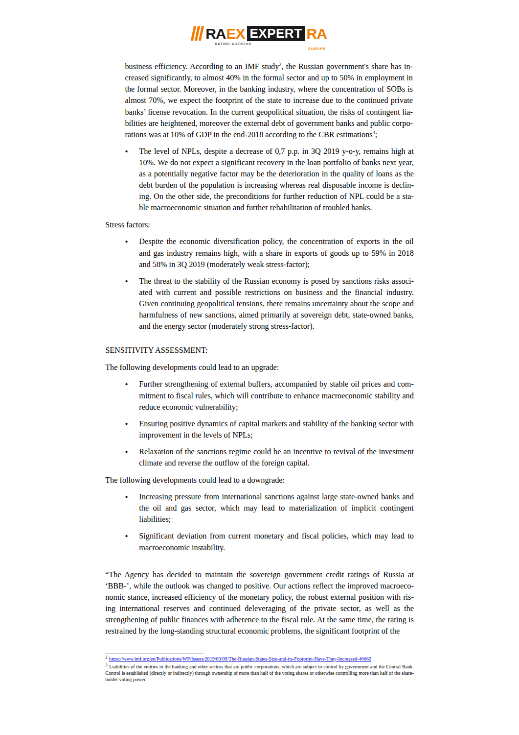RA EX EXPERT RA RATING AGENTUR EUROPE
business efficiency. According to an IMF study2, the Russian government's share has increased significantly, to almost 40% in the formal sector and up to 50% in employment in the formal sector. Moreover, in the banking industry, where the concentration of SOBs is almost 70%, we expect the footprint of the state to increase due to the continued private banks’ license revocation. In the current geopolitical situation, the risks of contingent liabilities are heightened, moreover the external debt of government banks and public corporations was at 10% of GDP in the end-2018 according to the CBR estimations3;
The level of NPLs, despite a decrease of 0,7 p.p. in 3Q 2019 y-o-y, remains high at 10%. We do not expect a significant recovery in the loan portfolio of banks next year, as a potentially negative factor may be the deterioration in the quality of loans as the debt burden of the population is increasing whereas real disposable income is declining. On the other side, the preconditions for further reduction of NPL could be a stable macroeconomic situation and further rehabilitation of troubled banks.
Stress factors:
Despite the economic diversification policy, the concentration of exports in the oil and gas industry remains high, with a share in exports of goods up to 59% in 2018 and 58% in 3Q 2019 (moderately weak stress-factor);
The threat to the stability of the Russian economy is posed by sanctions risks associated with current and possible restrictions on business and the financial industry. Given continuing geopolitical tensions, there remains uncertainty about the scope and harmfulness of new sanctions, aimed primarily at sovereign debt, state-owned banks, and the energy sector (moderately strong stress-factor).
SENSITIVITY ASSESSMENT:
The following developments could lead to an upgrade:
Further strengthening of external buffers, accompanied by stable oil prices and commitment to fiscal rules, which will contribute to enhance macroeconomic stability and reduce economic vulnerability;
Ensuring positive dynamics of capital markets and stability of the banking sector with improvement in the levels of NPLs;
Relaxation of the sanctions regime could be an incentive to revival of the investment climate and reverse the outflow of the foreign capital.
The following developments could lead to a downgrade:
Increasing pressure from international sanctions against large state-owned banks and the oil and gas sector, which may lead to materialization of implicit contingent liabilities;
Significant deviation from current monetary and fiscal policies, which may lead to macroeconomic instability.
“The Agency has decided to maintain the sovereign government credit ratings of Russia at ‘BBB-’, while the outlook was changed to positive. Our actions reflect the improved macroeconomic stance, increased efficiency of the monetary policy, the robust external position with rising international reserves and continued deleveraging of the private sector, as well as the strengthening of public finances with adherence to the fiscal rule. At the same time, the rating is restrained by the long-standing structural economic problems, the significant footprint of the
2 https://www.imf.org/en/Publications/WP/Issues/2019/03/09/The-Russian-States-Size-and-its-Footprint-Have-They-Increased-46662
3 Liabilities of the entities in the banking and other sectors that are public corporations, which are subject to control by government and the Central Bank. Control is established (directly or indirectly) through ownership of more than half of the voting shares or otherwise controlling more than half of the shareholder voting power.